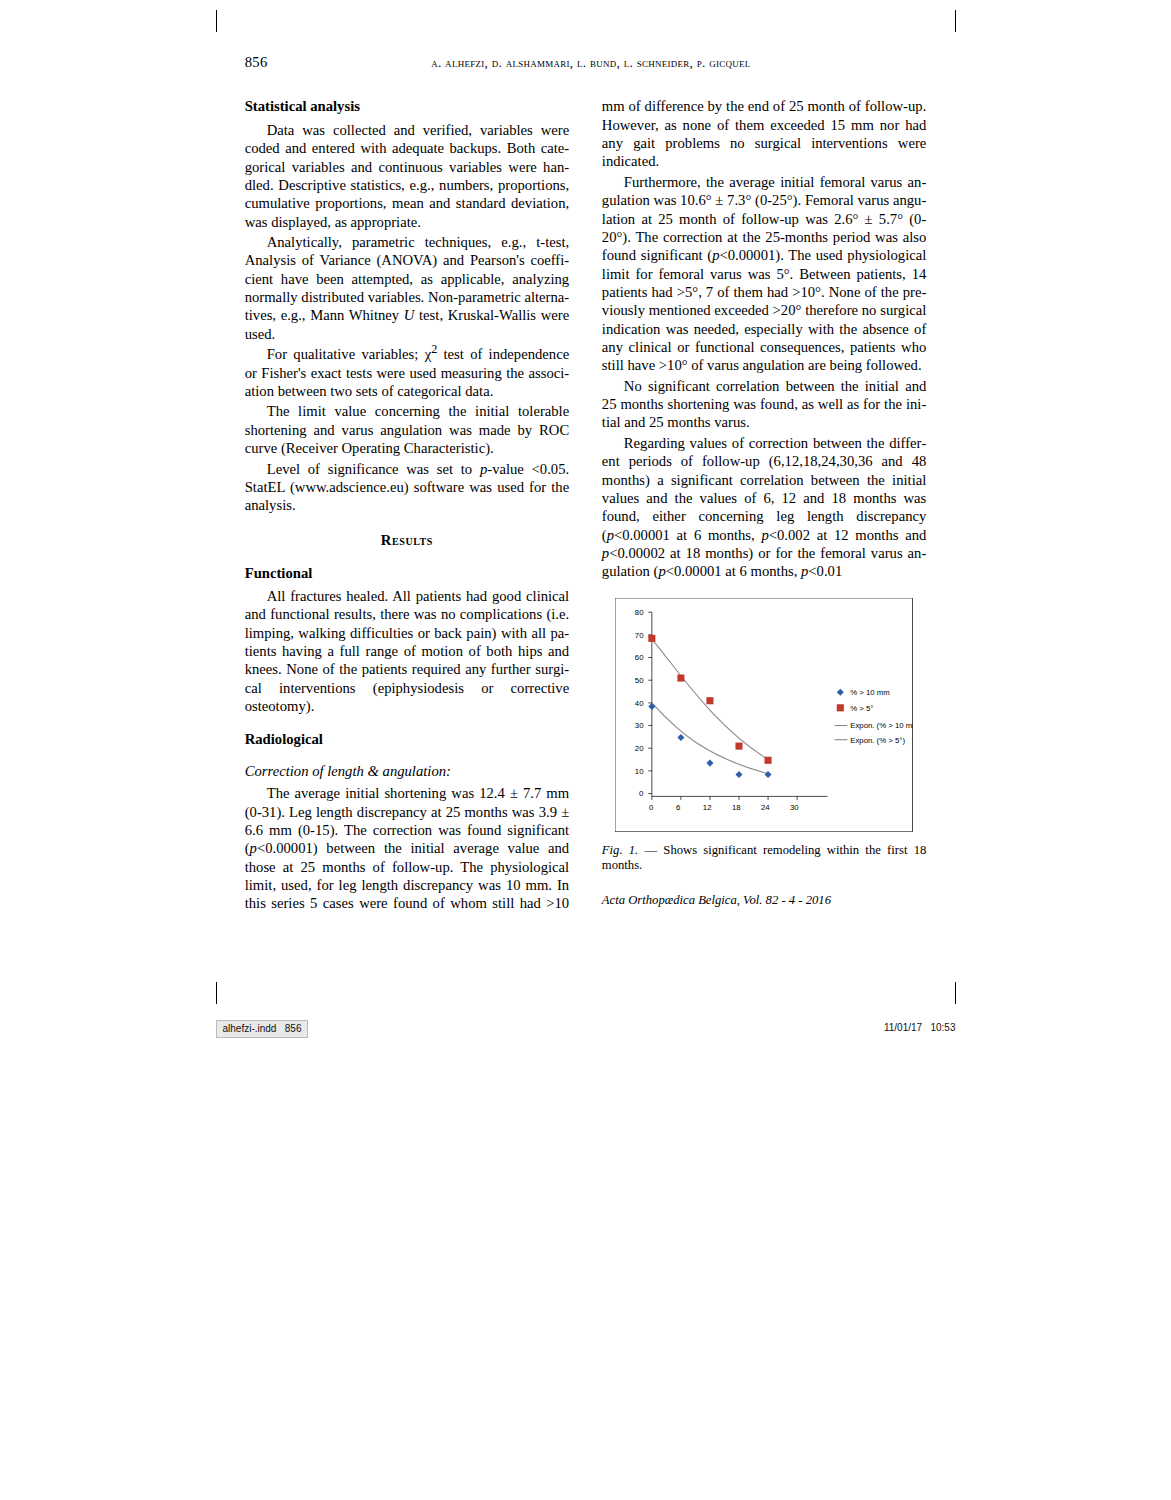856 a. alhefzi, d. alshammari, l. bund, l. schneider, p. gicquel
Statistical analysis
Data was collected and verified, variables were coded and entered with adequate backups. Both categorical variables and continuous variables were handled. Descriptive statistics, e.g., numbers, proportions, cumulative proportions, mean and standard deviation, was displayed, as appropriate.
Analytically, parametric techniques, e.g., t-test, Analysis of Variance (ANOVA) and Pearson's coefficient have been attempted, as applicable, analyzing normally distributed variables. Non-parametric alternatives, e.g., Mann Whitney U test, Kruskal-Wallis were used.
For qualitative variables; χ2 test of independence or Fisher's exact tests were used measuring the association between two sets of categorical data.
The limit value concerning the initial tolerable shortening and varus angulation was made by ROC curve (Receiver Operating Characteristic).
Level of significance was set to p-value <0.05. StatEL (www.adscience.eu) software was used for the analysis.
Results
Functional
All fractures healed. All patients had good clinical and functional results, there was no complications (i.e. limping, walking difficulties or back pain) with all patients having a full range of motion of both hips and knees. None of the patients required any further surgical interventions (epiphysiodesis or corrective osteotomy).
Radiological
Correction of length & angulation:
The average initial shortening was 12.4 ± 7.7 mm (0-31). Leg length discrepancy at 25 months was 3.9 ± 6.6 mm (0-15). The correction was found significant (p<0.00001) between the initial average value and those at 25 months of follow-up. The physiological limit, used, for leg length discrepancy was 10 mm. In this series 5 cases were found of whom still had >10 mm of difference by the end of 25 month of follow-up. However, as none of them exceeded 15 mm nor had any gait problems no surgical interventions were indicated.
Furthermore, the average initial femoral varus angulation was 10.6° ± 7.3° (0-25°). Femoral varus angulation at 25 month of follow-up was 2.6° ± 5.7° (0-20°). The correction at the 25-months period was also found significant (p<0.00001). The used physiological limit for femoral varus was 5°. Between patients, 14 patients had >5°, 7 of them had >10°. None of the previously mentioned exceeded >20° therefore no surgical indication was needed, especially with the absence of any clinical or functional consequences, patients who still have >10° of varus angulation are being followed.
No significant correlation between the initial and 25 months shortening was found, as well as for the initial and 25 months varus.
Regarding values of correction between the different periods of follow-up (6,12,18,24,30,36 and 48 months) a significant correlation between the initial values and the values of 6, 12 and 18 months was found, either concerning leg length discrepancy (p<0.00001 at 6 months, p<0.002 at 12 months and p<0.00002 at 18 months) or for the femoral varus angulation (p<0.00001 at 6 months, p<0.01
80 70 60 50 40 30 20 10 0 0 6 12 18 24 30 % > 10 mm % > 5° Expon. (% > 10 mm) Expon. (% > 5°)
Fig. 1. — Shows significant remodeling within the first 18 months.
Acta Orthopædica Belgica, Vol. 82 - 4 - 2016
alhefzi-.indd 856 11/01/17 10:53